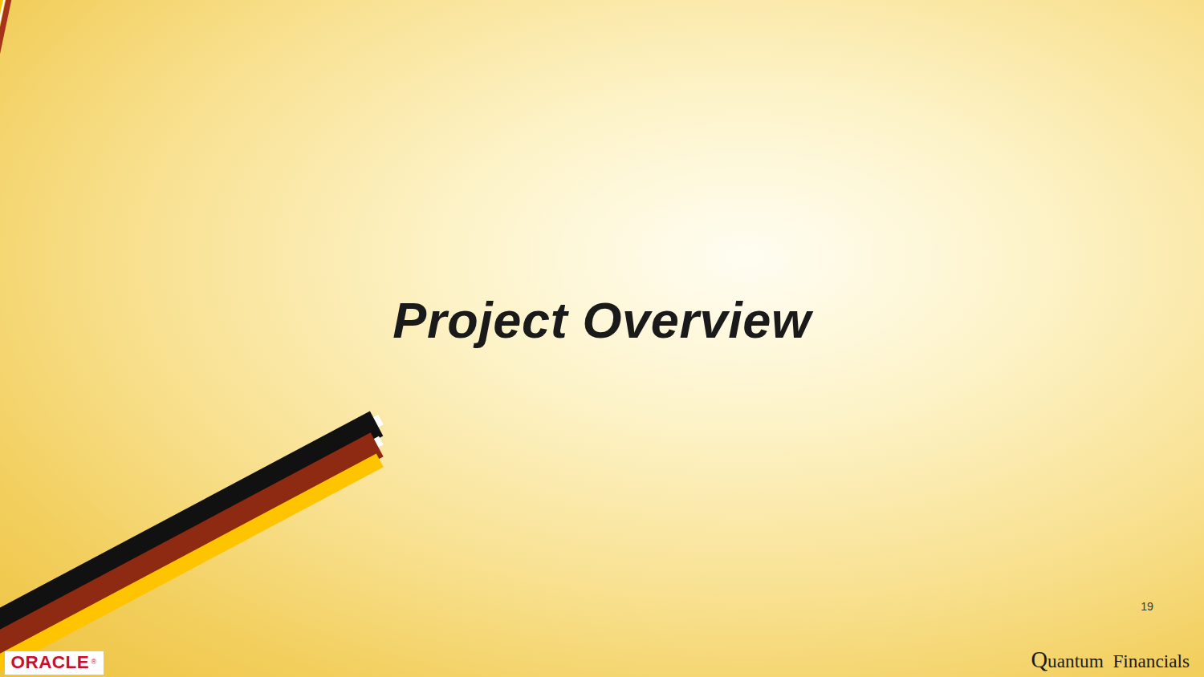Project Overview
19
Quantum Financials
ORACLE®